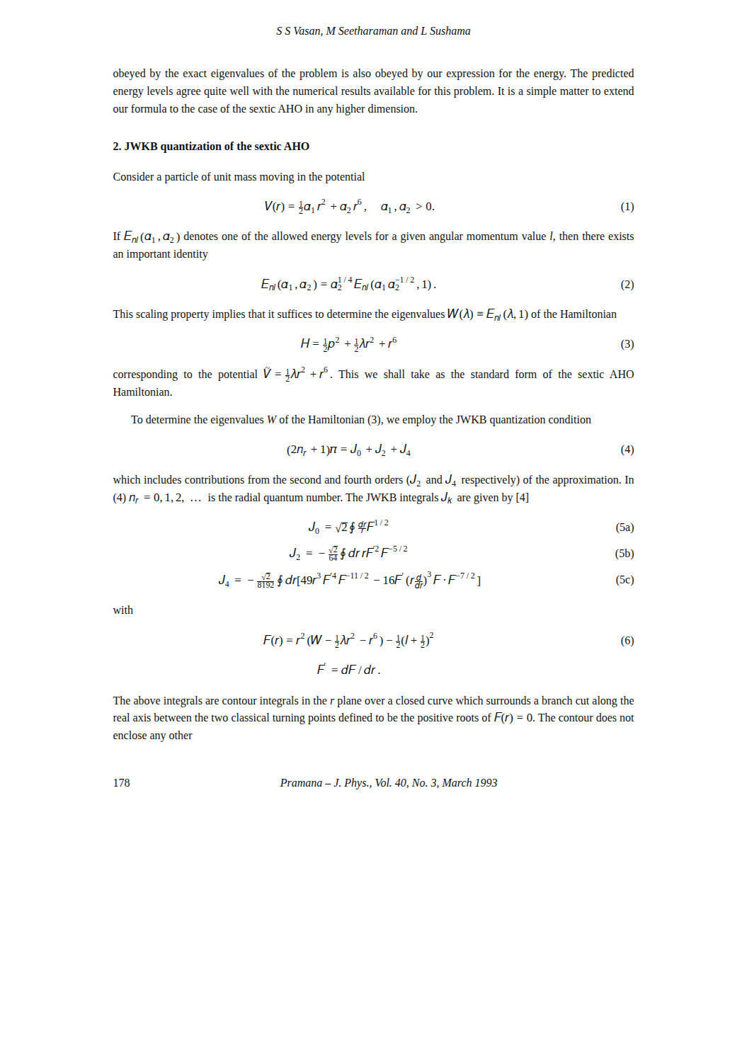S S Vasan, M Seetharaman and L Sushama
obeyed by the exact eigenvalues of the problem is also obeyed by our expression for the energy. The predicted energy levels agree quite well with the numerical results available for this problem. It is a simple matter to extend our formula to the case of the sextic AHO in any higher dimension.
2. JWKB quantization of the sextic AHO
Consider a particle of unit mass moving in the potential
V(r)= 12 α1 r2 + α2 r6 , α1 , α2 >0.
(1)
If Enl(α1,α2) denotes one of the allowed energy levels for a given angular momentum value l, then there exists an important identity
Enl (α1,α2) = α21/4 Enl ( α1 α2−1/2 ,1).
(2)
This scaling property implies that it suffices to determine the eigenvalues W(λ)≡Enl(λ,1) of the Hamiltonian
H= 12 p2 + 12 λr2 + r6
(3)
corresponding to the potential V~=12λr2+r6. This we shall take as the standard form of the sextic AHO Hamiltonian.
To determine the eigenvalues W of the Hamiltonian (3), we employ the JWKB quantization condition
(2nr+1) π= J0+ J2+ J4
(4)
which includes contributions from the second and fourth orders (J2 and J4 respectively) of the approximation. In (4) nr=0,1,2,… is the radial quantum number. The JWKB integrals Jk are given by [4]
J0= 2 ∮ drr F1/2
(5a)
J2= − 264 ∮ dr r F′2 F−5/2
(5b)
J4= − 28192 ∮ dr [ 49r3 F′4 F−11/2 − 16 F′ (rddr) 3 F· F−7/2 ]
(5c)
with
F(r)= r2 ( W− 12 λr2 − r6 ) − 12 (l+12) 2
(6)
F′= dF/dr.
The above integrals are contour integrals in the r plane over a closed curve which surrounds a branch cut along the real axis between the two classical turning points defined to be the positive roots of F(r)=0. The contour does not enclose any other
178 Pramana – J. Phys., Vol. 40, No. 3, March 1993